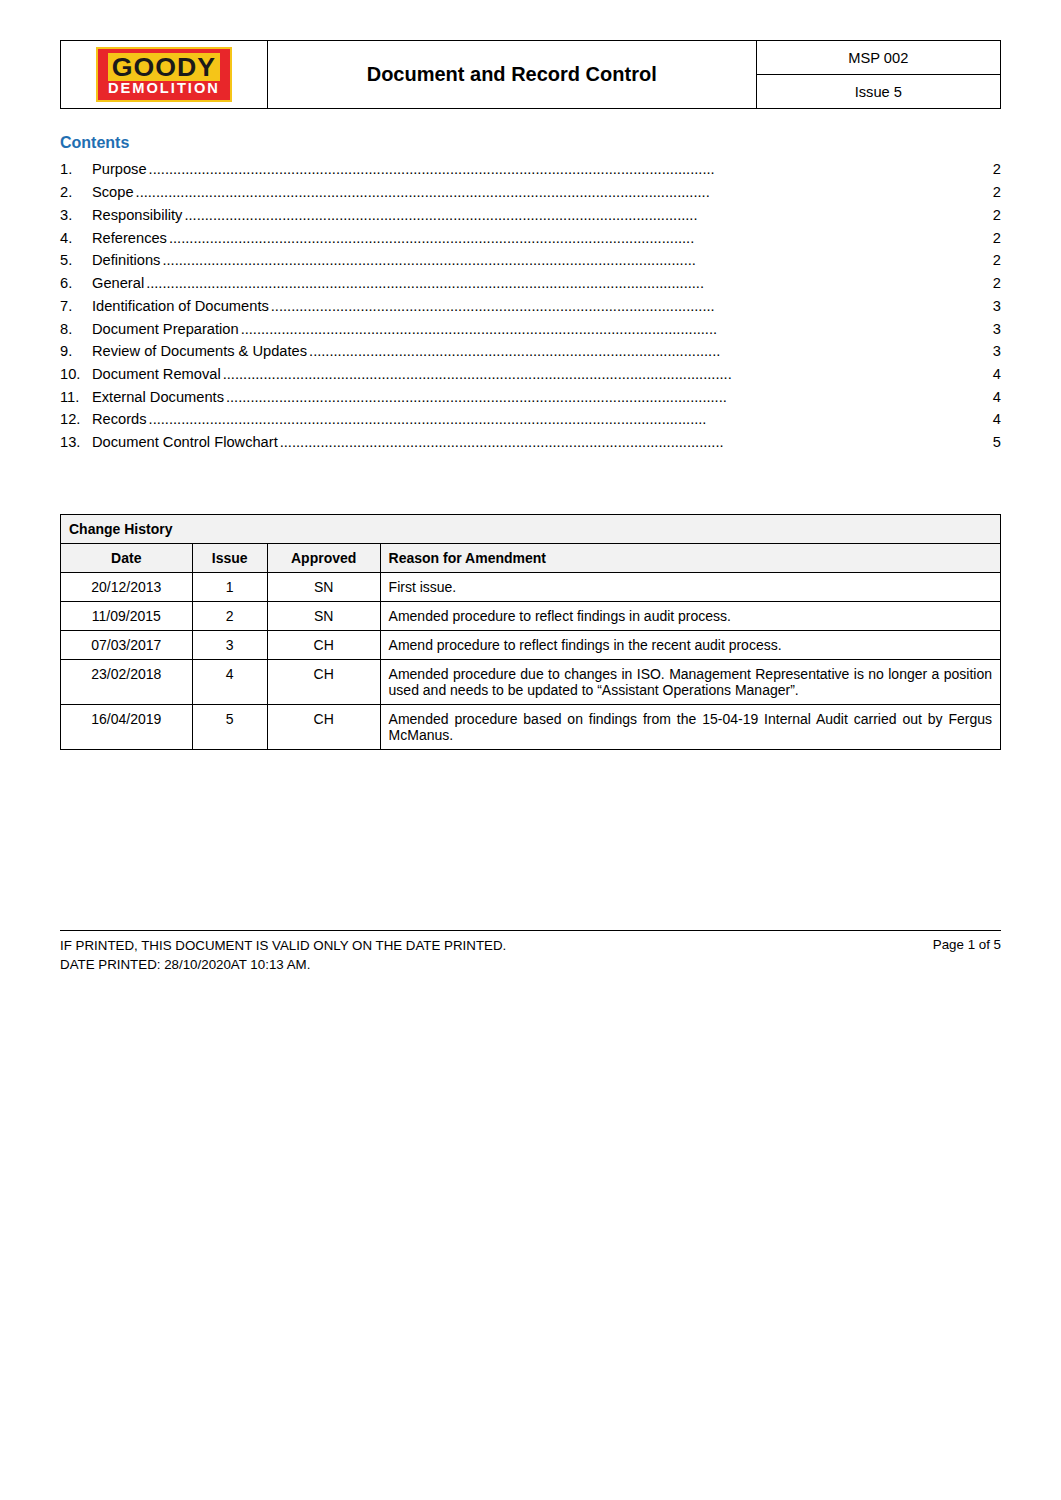| GOODY DEMOLITION | Document and Record Control | MSP 002 |
| Issue 5 |
Contents
1. Purpose........................................................................................................................................... 2
2. Scope............................................................................................................................................. 2
3. Responsibility.............................................................................................................................. 2
4. References................................................................................................................................. 2
5. Definitions................................................................................................................................... 2
6. General......................................................................................................................................... 2
7. Identification of Documents............................................................................................................. 3
8. Document Preparation..................................................................................................................... 3
9. Review of Documents & Updates..................................................................................................... 3
10. Document Removal............................................................................................................................. 4
11. External Documents........................................................................................................................... 4
12. Records......................................................................................................................................... 4
13. Document Control Flowchart............................................................................................................. 5
Change History
| Date | Issue | Approved | Reason for Amendment |
| --- | --- | --- | --- |
| 20/12/2013 | 1 | SN | First issue. |
| 11/09/2015 | 2 | SN | Amended procedure to reflect findings in audit process. |
| 07/03/2017 | 3 | CH | Amend procedure to reflect findings in the recent audit process. |
| 23/02/2018 | 4 | CH | Amended procedure due to changes in ISO. Management Representative is no longer a position used and needs to be updated to “Assistant Operations Manager”. |
| 16/04/2019 | 5 | CH | Amended procedure based on findings from the 15-04-19 Internal Audit carried out by Fergus McManus. |
If printed, this document is valid only on the date printed.
Date printed: 28/10/2020at 10:13 AM.
Page 1 of 5